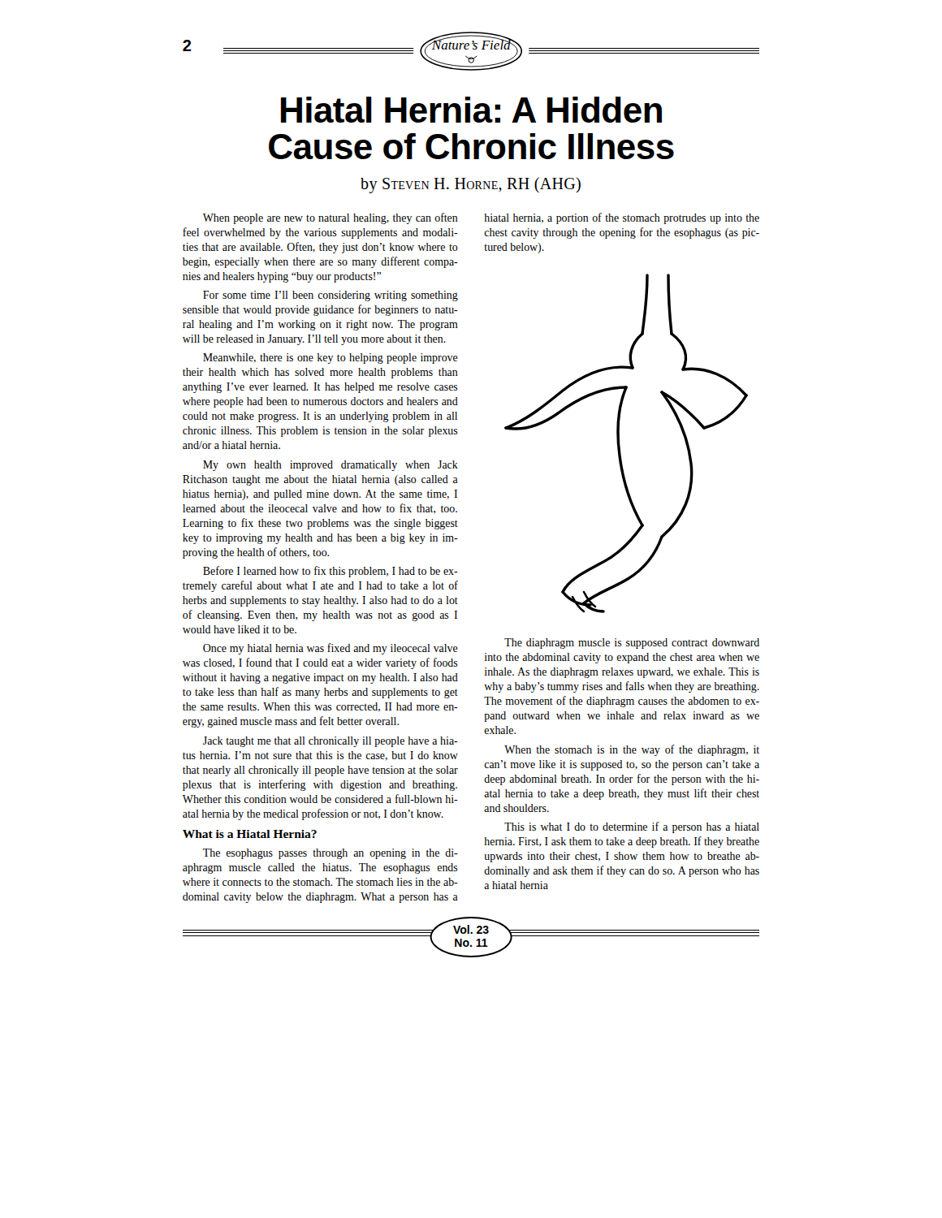2
Nature’s Field
Hiatal Hernia: A Hidden
Cause of Chronic Illness
by Steven H. Horne, RH (AHG)
When people are new to natural healing, they can often feel overwhelmed by the various supplements and modalities that are available. Often, they just don’t know where to begin, especially when there are so many different companies and healers hyping “buy our products!”
For some time I’ll been considering writing something sensible that would provide guidance for beginners to natural healing and I’m working on it right now. The program will be released in January. I’ll tell you more about it then.
Meanwhile, there is one key to helping people improve their health which has solved more health problems than anything I’ve ever learned. It has helped me resolve cases where people had been to numerous doctors and healers and could not make progress. It is an underlying problem in all chronic illness. This problem is tension in the solar plexus and/or a hiatal hernia.
My own health improved dramatically when Jack Ritchason taught me about the hiatal hernia (also called a hiatus hernia), and pulled mine down. At the same time, I learned about the ileocecal valve and how to fix that, too. Learning to fix these two problems was the single biggest key to improving my health and has been a big key in improving the health of others, too.
Before I learned how to fix this problem, I had to be extremely careful about what I ate and I had to take a lot of herbs and supplements to stay healthy. I also had to do a lot of cleansing. Even then, my health was not as good as I would have liked it to be.
Once my hiatal hernia was fixed and my ileocecal valve was closed, I found that I could eat a wider variety of foods without it having a negative impact on my health. I also had to take less than half as many herbs and supplements to get the same results. When this was corrected, II had more energy, gained muscle mass and felt better overall.
Jack taught me that all chronically ill people have a hiatus hernia. I’m not sure that this is the case, but I do know that nearly all chronically ill people have tension at the solar plexus that is interfering with digestion and breathing. Whether this condition would be considered a full-blown hiatal hernia by the medical profession or not, I don’t know.
What is a Hiatal Hernia?
The esophagus passes through an opening in the diaphragm muscle called the hiatus. The esophagus ends where it connects to the stomach. The stomach lies in the abdominal cavity below the diaphragm. What a person has a hiatal hernia, a portion of the stomach protrudes up into the chest cavity through the opening for the esophagus (as pictured below).
The diaphragm muscle is supposed contract downward into the abdominal cavity to expand the chest area when we inhale. As the diaphragm relaxes upward, we exhale. This is why a baby’s tummy rises and falls when they are breathing. The movement of the diaphragm causes the abdomen to expand outward when we inhale and relax inward as we exhale.
When the stomach is in the way of the diaphragm, it can’t move like it is supposed to, so the person can’t take a deep abdominal breath. In order for the person with the hiatal hernia to take a deep breath, they must lift their chest and shoulders.
This is what I do to determine if a person has a hiatal hernia. First, I ask them to take a deep breath. If they breathe upwards into their chest, I show them how to breathe abdominally and ask them if they can do so. A person who has a hiatal hernia
Vol. 23
No. 11